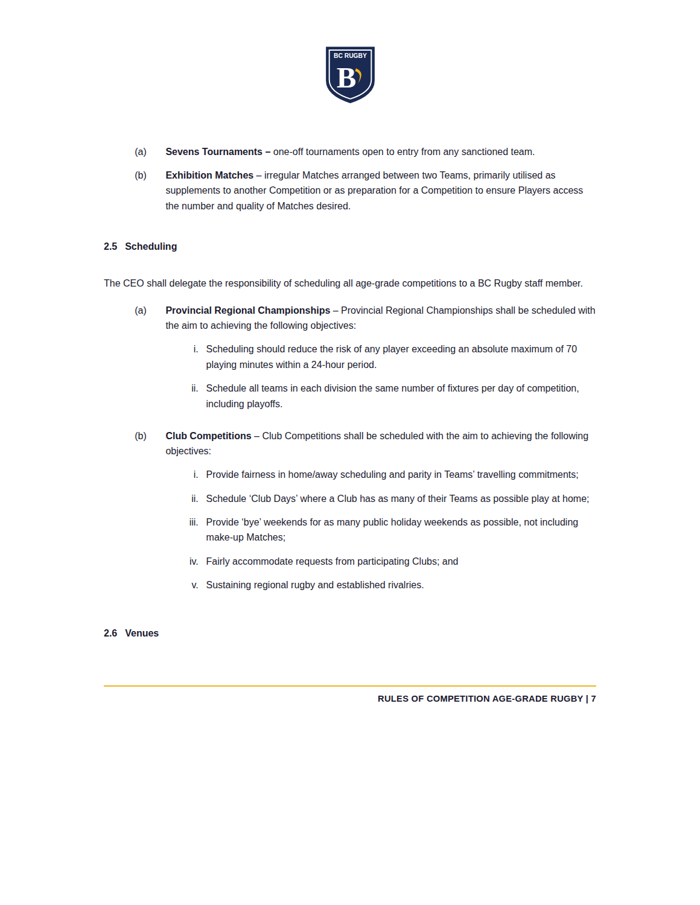BC RUGBY B
(a) Sevens Tournaments – one-off tournaments open to entry from any sanctioned team.
(b) Exhibition Matches – irregular Matches arranged between two Teams, primarily utilised as supplements to another Competition or as preparation for a Competition to ensure Players access the number and quality of Matches desired.
2.5 Scheduling
The CEO shall delegate the responsibility of scheduling all age-grade competitions to a BC Rugby staff member.
(a) Provincial Regional Championships – Provincial Regional Championships shall be scheduled with the aim to achieving the following objectives:
i. Scheduling should reduce the risk of any player exceeding an absolute maximum of 70 playing minutes within a 24-hour period.
ii. Schedule all teams in each division the same number of fixtures per day of competition, including playoffs.
(b) Club Competitions – Club Competitions shall be scheduled with the aim to achieving the following objectives:
i. Provide fairness in home/away scheduling and parity in Teams’ travelling commitments;
ii. Schedule ‘Club Days’ where a Club has as many of their Teams as possible play at home;
iii. Provide ‘bye’ weekends for as many public holiday weekends as possible, not including make-up Matches;
iv. Fairly accommodate requests from participating Clubs; and
v. Sustaining regional rugby and established rivalries.
2.6 Venues
RULES OF COMPETITION AGE-GRADE RUGBY | 7